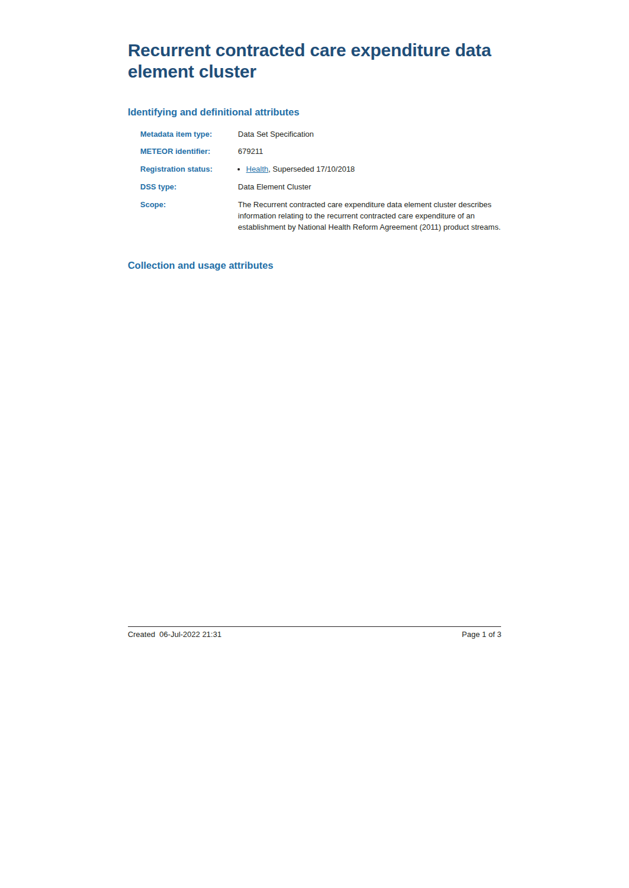Recurrent contracted care expenditure data element cluster
Identifying and definitional attributes
| Metadata item type: | Data Set Specification |
| METEOR identifier: | 679211 |
| Registration status: | Health , Superseded 17/10/2018 |
| DSS type: | Data Element Cluster |
| Scope: | The Recurrent contracted care expenditure data element cluster describes information relating to the recurrent contracted care expenditure of an establishment by National Health Reform Agreement (2011) product streams. |
Collection and usage attributes
Created 06-Jul-2022 21:31 Page 1 of 3